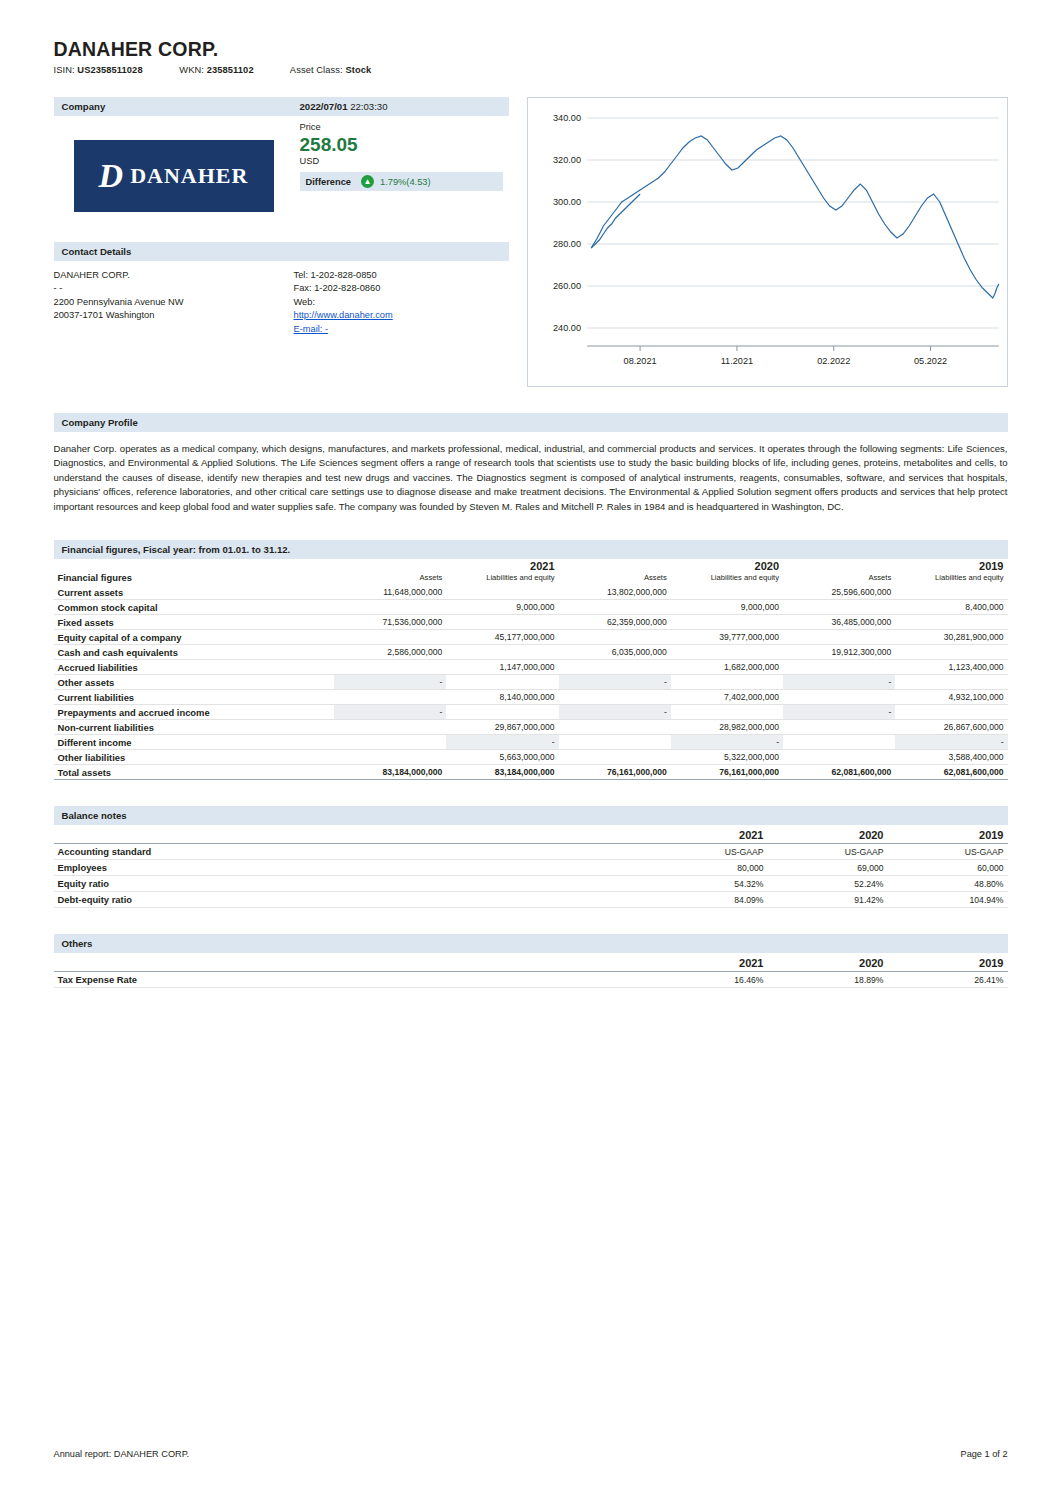DANAHER CORP.
ISIN: US2358511028 WKN: 235851102 Asset Class: Stock
Company
2022/07/01 22:03:30
DDANAHER
Price
258.05
USD
Difference ▲ 1.79%(4.53)
Contact Details
DANAHER CORP.
- -
2200 Pennsylvania Avenue NW
20037-1701 Washington
Tel: 1-202-828-0850
Fax: 1-202-828-0860
Web:
http://www.danaher.com
E-mail: -
340.00 320.00 300.00 280.00 260.00 240.00 08.2021 11.2021 02.2022 05.2022
Company Profile
Danaher Corp. operates as a medical company, which designs, manufactures, and markets professional, medical, industrial, and commercial products and services. It operates through the following segments: Life Sciences, Diagnostics, and Environmental & Applied Solutions. The Life Sciences segment offers a range of research tools that scientists use to study the basic building blocks of life, including genes, proteins, metabolites and cells, to understand the causes of disease, identify new therapies and test new drugs and vaccines. The Diagnostics segment is composed of analytical instruments, reagents, consumables, software, and services that hospitals, physicians' offices, reference laboratories, and other critical care settings use to diagnose disease and make treatment decisions. The Environmental & Applied Solution segment offers products and services that help protect important resources and keep global food and water supplies safe. The company was founded by Steven M. Rales and Mitchell P. Rales in 1984 and is headquartered in Washington, DC.
Financial figures, Fiscal year: from 01.01. to 31.12.
| | 2021 | 2020 | 2019 |
| --- | --- | --- | --- |
| Financial figures | Assets | Liabilities and equity | Assets | Liabilities and equity | Assets | Liabilities and equity |
| Current assets | 11,648,000,000 | | 13,802,000,000 | | 25,596,600,000 | |
| Common stock capital | | 9,000,000 | | 9,000,000 | | 8,400,000 |
| Fixed assets | 71,536,000,000 | | 62,359,000,000 | | 36,485,000,000 | |
| Equity capital of a company | | 45,177,000,000 | | 39,777,000,000 | | 30,281,900,000 |
| Cash and cash equivalents | 2,586,000,000 | | 6,035,000,000 | | 19,912,300,000 | |
| Accrued liabilities | | 1,147,000,000 | | 1,682,000,000 | | 1,123,400,000 |
| Other assets | - | | - | | - | |
| Current liabilities | | 8,140,000,000 | | 7,402,000,000 | | 4,932,100,000 |
| Prepayments and accrued income | - | | - | | - | |
| Non-current liabilities | | 29,867,000,000 | | 28,982,000,000 | | 26,867,600,000 |
| Different income | | - | | - | | - |
| Other liabilities | | 5,663,000,000 | | 5,322,000,000 | | 3,588,400,000 |
| Total assets | 83,184,000,000 | 83,184,000,000 | 76,161,000,000 | 76,161,000,000 | 62,081,600,000 | 62,081,600,000 |
Balance notes
| | 2021 | 2020 | 2019 |
| --- | --- | --- | --- |
| Accounting standard | US-GAAP | US-GAAP | US-GAAP |
| Employees | 80,000 | 69,000 | 60,000 |
| Equity ratio | 54.32% | 52.24% | 48.80% |
| Debt-equity ratio | 84.09% | 91.42% | 104.94% |
Others
| | 2021 | 2020 | 2019 |
| --- | --- | --- | --- |
| Tax Expense Rate | 16.46% | 18.89% | 26.41% |
Annual report: DANAHER CORP.
Page 1 of 2